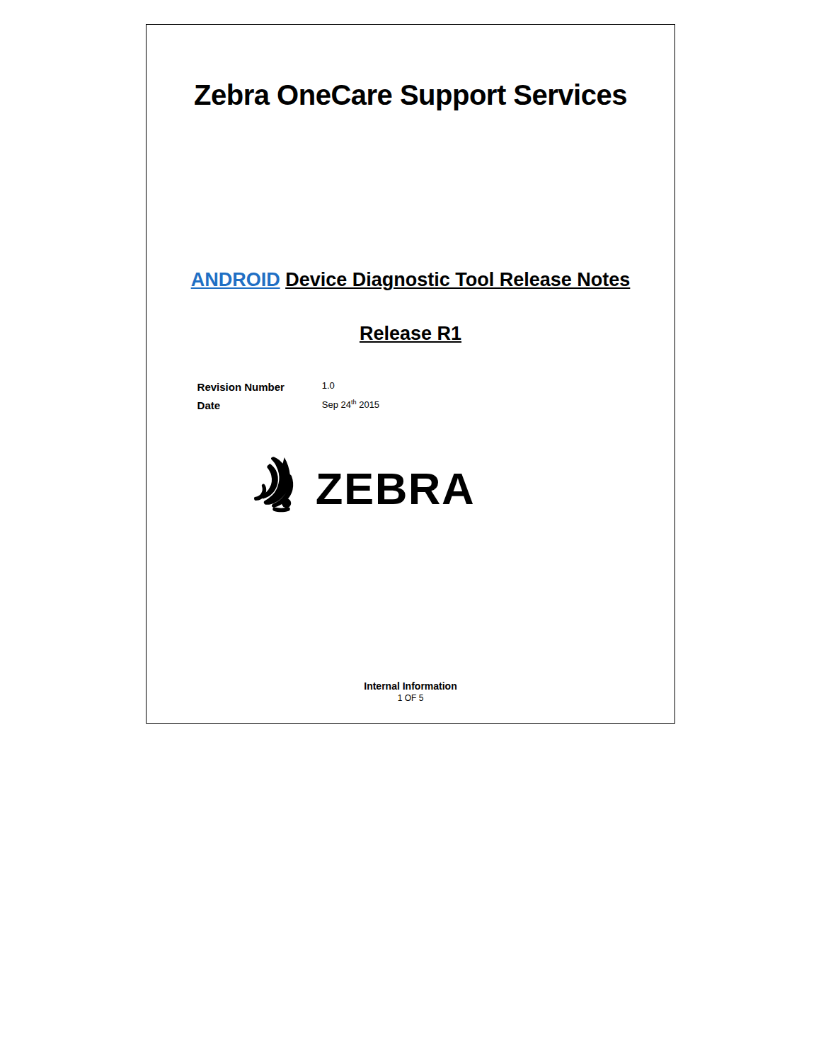Zebra OneCare Support Services
ANDROID Device Diagnostic Tool Release Notes
Release R1
| Revision Number | 1.0 |
| Date | Sep 24 th 2015 |
ZEBRA
Internal Information
1 OF 5